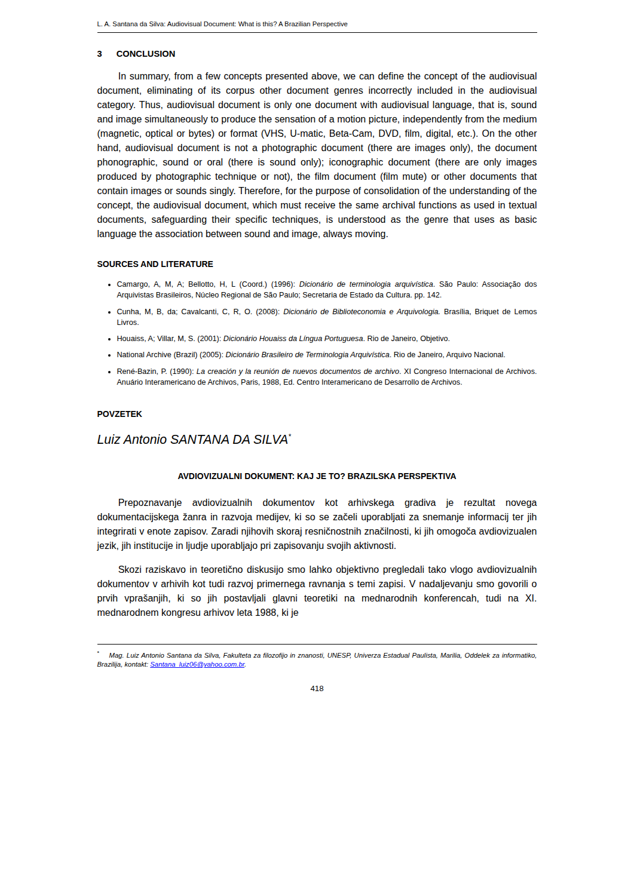L. A. Santana da Silva: Audiovisual Document: What is this? A Brazilian Perspective
3 CONCLUSION
In summary, from a few concepts presented above, we can define the concept of the audiovisual document, eliminating of its corpus other document genres incorrectly included in the audiovisual category. Thus, audiovisual document is only one document with audiovisual language, that is, sound and image simultaneously to produce the sensation of a motion picture, independently from the medium (magnetic, optical or bytes) or format (VHS, U-matic, Beta-Cam, DVD, film, digital, etc.). On the other hand, audiovisual document is not a photographic document (there are images only), the document phonographic, sound or oral (there is sound only); iconographic document (there are only images produced by photographic technique or not), the film document (film mute) or other documents that contain images or sounds singly. Therefore, for the purpose of consolidation of the understanding of the concept, the audiovisual document, which must receive the same archival functions as used in textual documents, safeguarding their specific techniques, is understood as the genre that uses as basic language the association between sound and image, always moving.
SOURCES AND LITERATURE
Camargo, A, M, A; Bellotto, H, L (Coord.) (1996): Dicionário de terminologia arquivística. São Paulo: Associação dos Arquivistas Brasileiros, Núcleo Regional de São Paulo; Secretaria de Estado da Cultura. pp. 142.
Cunha, M, B, da; Cavalcanti, C, R, O. (2008): Dicionário de Biblioteconomia e Arquivologia. Brasília, Briquet de Lemos Livros.
Houaiss, A; Villar, M, S. (2001): Dicionário Houaiss da Língua Portuguesa. Rio de Janeiro, Objetivo.
National Archive (Brazil) (2005): Dicionário Brasileiro de Terminologia Arquivística. Rio de Janeiro, Arquivo Nacional.
René-Bazin, P. (1990): La creación y la reunión de nuevos documentos de archivo. XI Congreso Internacional de Archivos. Anuário Interamericano de Archivos, Paris, 1988, Ed. Centro Interamericano de Desarrollo de Archivos.
POVZETEK
Luiz Antonio SANTANA DA SILVA*
AVDIOVIZUALNI DOKUMENT: KAJ JE TO? BRAZILSKA PERSPEKTIVA
Prepoznavanje avdiovizualnih dokumentov kot arhivskega gradiva je rezultat novega dokumentacijskega žanra in razvoja medijev, ki so se začeli uporabljati za snemanje informacij ter jih integrirati v enote zapisov. Zaradi njihovih skoraj resničnostnih značilnosti, ki jih omogoča avdiovizualen jezik, jih institucije in ljudje uporabljajo pri zapisovanju svojih aktivnosti.
Skozi raziskavo in teoretično diskusijo smo lahko objektivno pregledali tako vlogo avdiovizualnih dokumentov v arhivih kot tudi razvoj primernega ravnanja s temi zapisi. V nadaljevanju smo govorili o prvih vprašanjih, ki so jih postavljali glavni teoretiki na mednarodnih konferencah, tudi na XI. mednarodnem kongresu arhivov leta 1988, ki je
* Mag. Luiz Antonio Santana da Silva, Fakulteta za filozofijo in znanosti, UNESP, Univerza Estadual Paulista, Marilia, Oddelek za informatiko, Brazilija, kontakt: Santana_luiz06@yahoo.com.br.
418